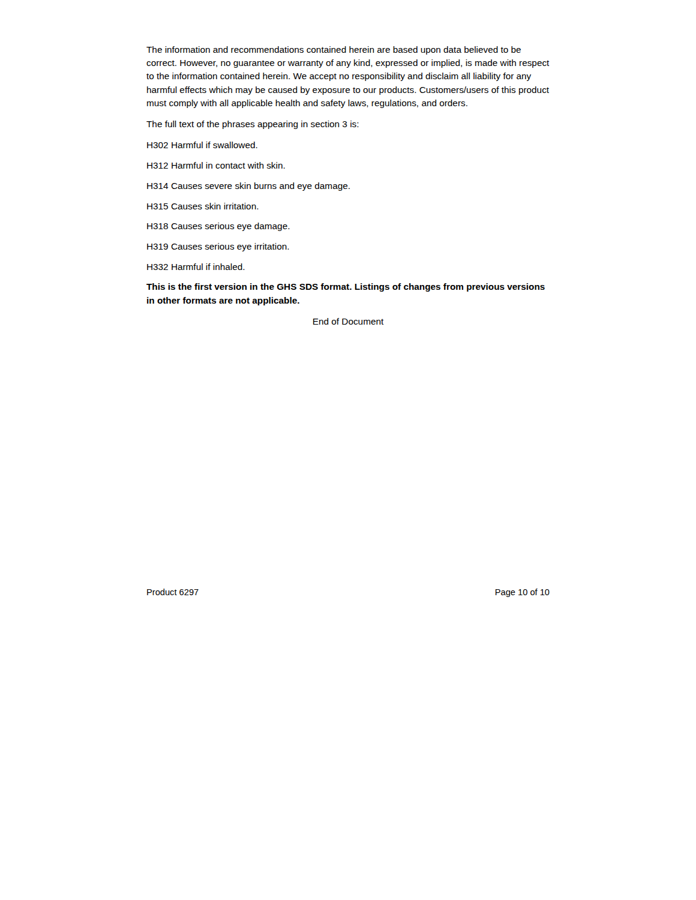The information and recommendations contained herein are based upon data believed to be correct. However, no guarantee or warranty of any kind, expressed or implied, is made with respect to the information contained herein. We accept no responsibility and disclaim all liability for any harmful effects which may be caused by exposure to our products. Customers/users of this product must comply with all applicable health and safety laws, regulations, and orders.
The full text of the phrases appearing in section 3 is:
H302 Harmful if swallowed.
H312 Harmful in contact with skin.
H314 Causes severe skin burns and eye damage.
H315 Causes skin irritation.
H318 Causes serious eye damage.
H319 Causes serious eye irritation.
H332 Harmful if inhaled.
This is the first version in the GHS SDS format. Listings of changes from previous versions in other formats are not applicable.
End of Document
Product 6297 Page 10 of 10